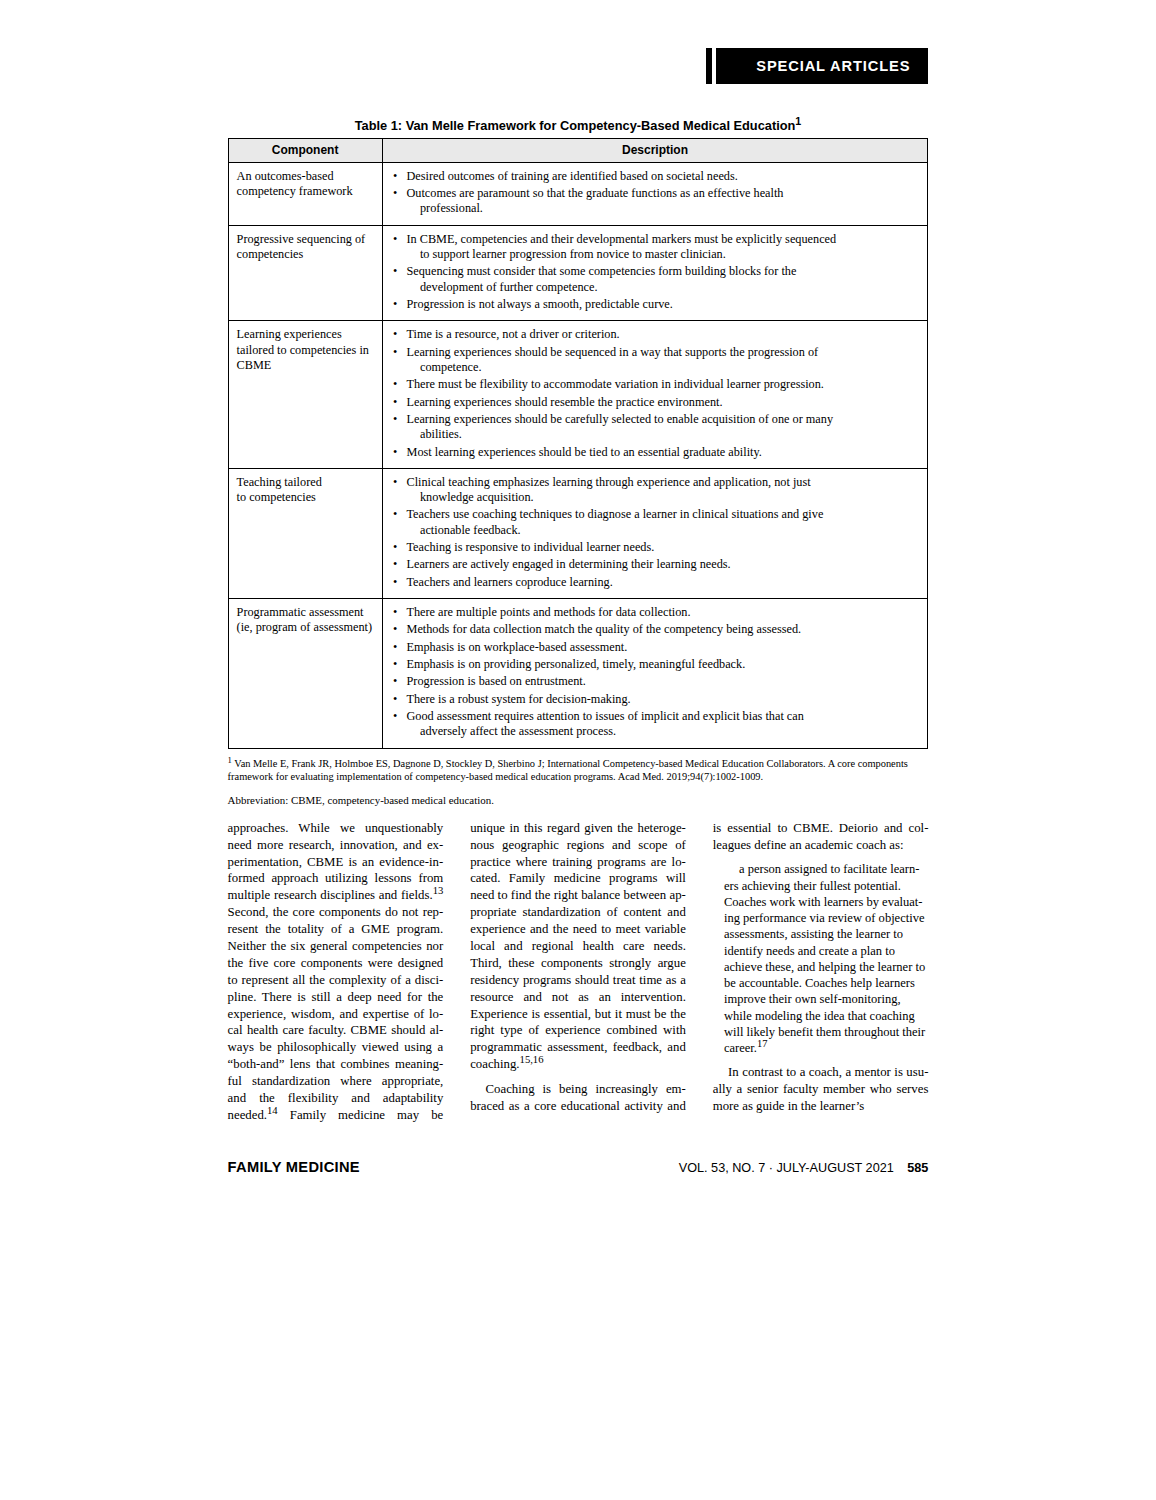SPECIAL ARTICLES
Table 1: Van Melle Framework for Competency-Based Medical Education 1
| Component | Description |
| --- | --- |
| An outcomes-based competency framework | Desired outcomes of training are identified based on societal needs. Outcomes are paramount so that the graduate functions as an effective health professional. |
| Progressive sequencing of competencies | In CBME, competencies and their developmental markers must be explicitly sequenced to support learner progression from novice to master clinician. Sequencing must consider that some competencies form building blocks for the development of further competence. Progression is not always a smooth, predictable curve. |
| Learning experiences tailored to competencies in CBME | Time is a resource, not a driver or criterion. Learning experiences should be sequenced in a way that supports the progression of competence. There must be flexibility to accommodate variation in individual learner progression. Learning experiences should resemble the practice environment. Learning experiences should be carefully selected to enable acquisition of one or many abilities. Most learning experiences should be tied to an essential graduate ability. |
| Teaching tailored to competencies | Clinical teaching emphasizes learning through experience and application, not just knowledge acquisition. Teachers use coaching techniques to diagnose a learner in clinical situations and give actionable feedback. Teaching is responsive to individual learner needs. Learners are actively engaged in determining their learning needs. Teachers and learners coproduce learning. |
| Programmatic assessment (ie, program of assessment) | There are multiple points and methods for data collection. Methods for data collection match the quality of the competency being assessed. Emphasis is on workplace-based assessment. Emphasis is on providing personalized, timely, meaningful feedback. Progression is based on entrustment. There is a robust system for decision-making. Good assessment requires attention to issues of implicit and explicit bias that can adversely affect the assessment process. |
1 Van Melle E, Frank JR, Holmboe ES, Dagnone D, Stockley D, Sherbino J; International Competency-based Medical Education Collaborators. A core components framework for evaluating implementation of competency-based medical education programs. Acad Med. 2019;94(7):1002-1009.
Abbreviation: CBME, competency-based medical education.
approaches. While we unquestionably need more research, innovation, and experimentation, CBME is an evidence-informed approach utilizing lessons from multiple research disciplines and fields.13 Second, the core components do not represent the totality of a GME program. Neither the six general competencies nor the five core components were designed to represent all the complexity of a discipline. There is still a deep need for the experience, wisdom, and expertise of local health care faculty. CBME should always be philosophically viewed using a “both-and” lens that combines meaningful standardization where appropriate, and the flexibility and adaptability needed.14 Family medicine may be unique in this regard given the heterogenous geographic regions and scope of practice where training programs are located. Family medicine programs will need to find the right balance between appropriate standardization of content and experience and the need to meet variable local and regional health care needs. Third, these components strongly argue residency programs should treat time as a resource and not as an intervention. Experience is essential, but it must be the right type of experience combined with programmatic assessment, feedback, and coaching.15,16
Coaching is being increasingly embraced as a core educational activity and is essential to CBME. Deiorio and colleagues define an academic coach as:
a person assigned to facilitate learners achieving their fullest potential. Coaches work with learners by evaluating performance via review of objective assessments, assisting the learner to identify needs and create a plan to achieve these, and helping the learner to be accountable. Coaches help learners improve their own self-monitoring, while modeling the idea that coaching will likely benefit them throughout their career.17
In contrast to a coach, a mentor is usually a senior faculty member who serves more as guide in the learner’s
FAMILY MEDICINE
VOL. 53, NO. 7 · JULY-AUGUST 2021 585